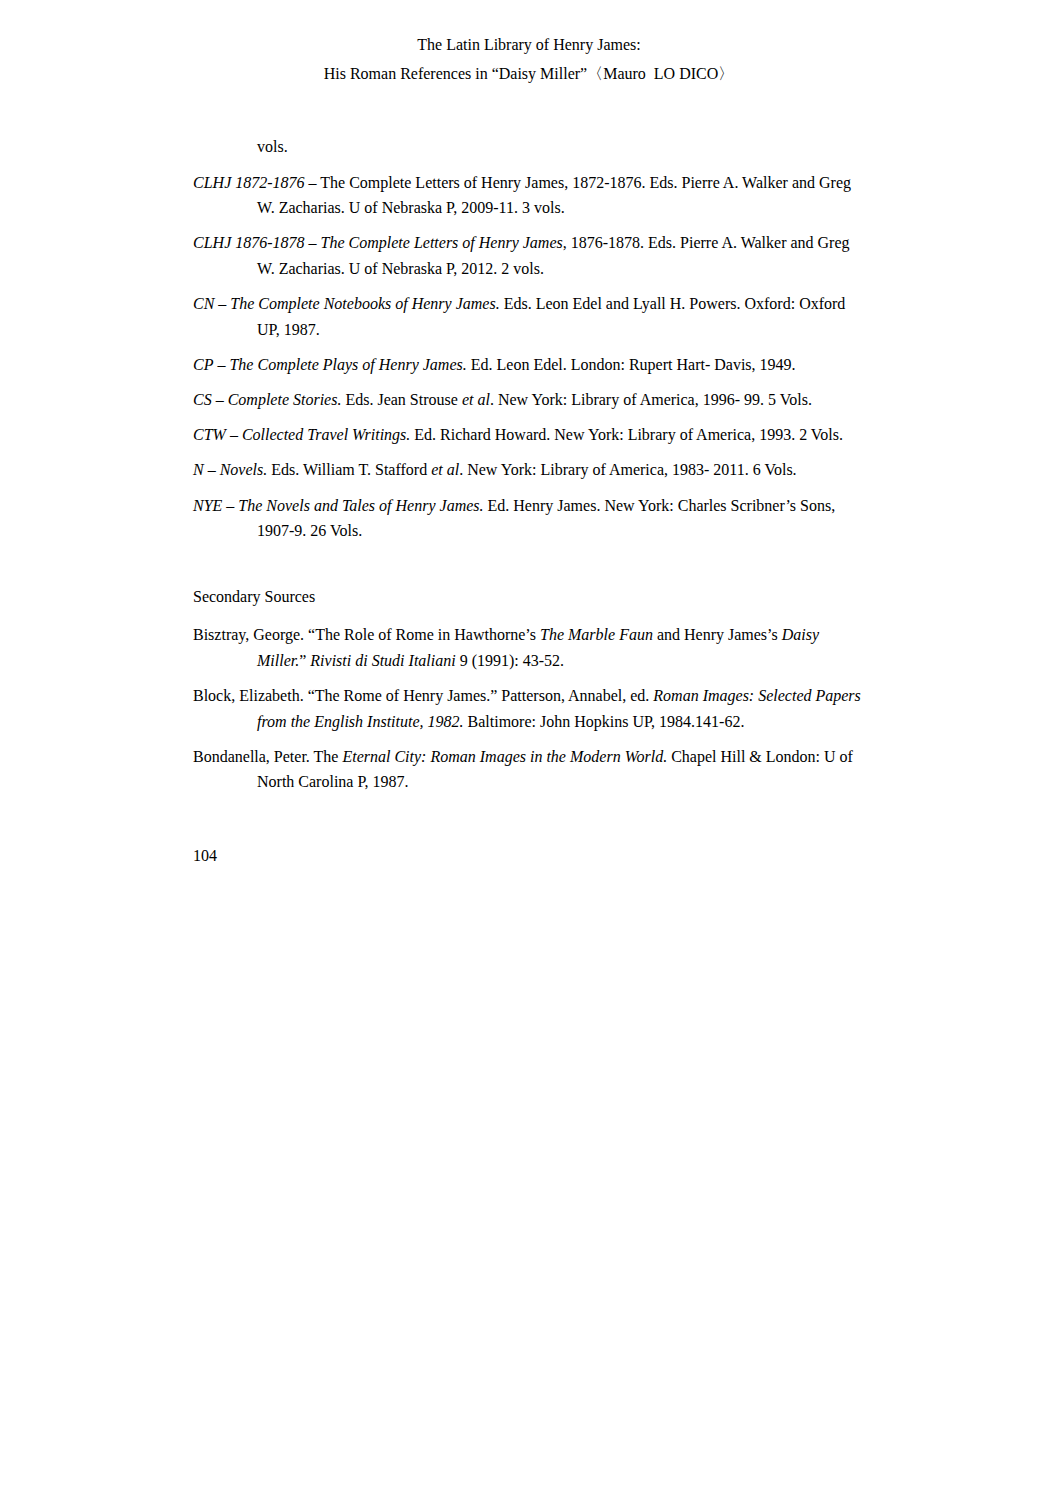The Latin Library of Henry James:
His Roman References in “Daisy Miller”〈Mauro LO DICO〉
vols.
CLHJ 1872-1876 – The Complete Letters of Henry James, 1872-1876. Eds. Pierre A. Walker and Greg W. Zacharias. U of Nebraska P, 2009-11. 3 vols.
CLHJ 1876-1878 – The Complete Letters of Henry James, 1876-1878. Eds. Pierre A. Walker and Greg W. Zacharias. U of Nebraska P, 2012. 2 vols.
CN – The Complete Notebooks of Henry James. Eds. Leon Edel and Lyall H. Powers. Oxford: Oxford UP, 1987.
CP – The Complete Plays of Henry James. Ed. Leon Edel. London: Rupert Hart- Davis, 1949.
CS – Complete Stories. Eds. Jean Strouse et al. New York: Library of America, 1996- 99. 5 Vols.
CTW – Collected Travel Writings. Ed. Richard Howard. New York: Library of America, 1993. 2 Vols.
N – Novels. Eds. William T. Stafford et al. New York: Library of America, 1983- 2011. 6 Vols.
NYE – The Novels and Tales of Henry James. Ed. Henry James. New York: Charles Scribner’s Sons, 1907-9. 26 Vols.
Secondary Sources
Bisztray, George. “The Role of Rome in Hawthorne’s The Marble Faun and Henry James’s Daisy Miller.” Rivisti di Studi Italiani 9 (1991): 43-52.
Block, Elizabeth. “The Rome of Henry James.” Patterson, Annabel, ed. Roman Images: Selected Papers from the English Institute, 1982. Baltimore: John Hopkins UP, 1984.141-62.
Bondanella, Peter. The Eternal City: Roman Images in the Modern World. Chapel Hill & London: U of North Carolina P, 1987.
104